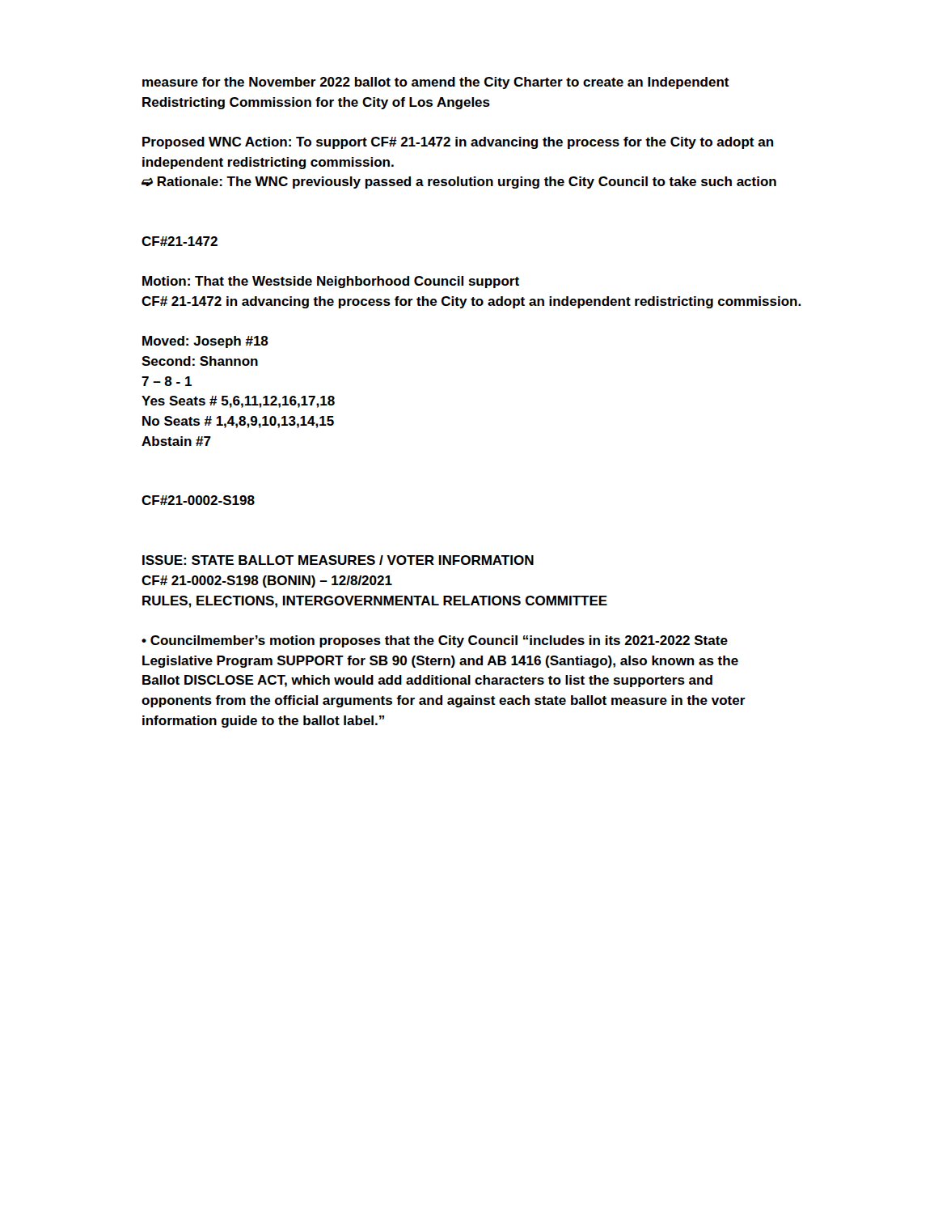measure for the November 2022 ballot to amend the City Charter to create an Independent
Redistricting Commission for the City of Los Angeles
Proposed WNC Action: To support CF# 21-1472 in advancing the process for the City to adopt an
independent redistricting commission.
➫ Rationale: The WNC previously passed a resolution urging the City Council to take such action
CF#21-1472
Motion: That the Westside Neighborhood Council support
CF# 21-1472 in advancing the process for the City to adopt an independent redistricting commission.
Moved: Joseph #18
Second: Shannon
7 – 8 - 1
Yes Seats # 5,6,11,12,16,17,18
No Seats # 1,4,8,9,10,13,14,15
Abstain #7
CF#21-0002-S198
ISSUE: STATE BALLOT MEASURES / VOTER INFORMATION
CF# 21-0002-S198 (BONIN) – 12/8/2021
RULES, ELECTIONS, INTERGOVERNMENTAL RELATIONS COMMITTEE
• Councilmember’s motion proposes that the City Council “includes in its 2021-2022 State
Legislative Program SUPPORT for SB 90 (Stern) and AB 1416 (Santiago), also known as the
Ballot DISCLOSE ACT, which would add additional characters to list the supporters and
opponents from the official arguments for and against each state ballot measure in the voter
information guide to the ballot label.”